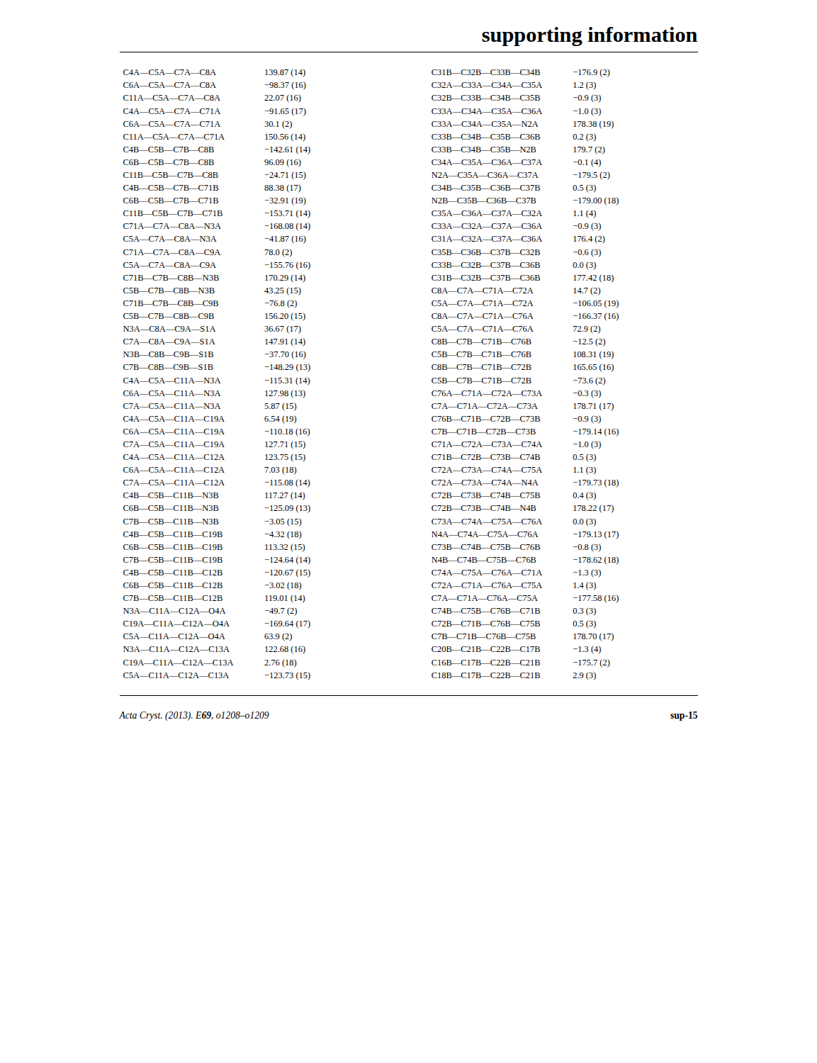supporting information
| C4A—C5A—C7A—C8A | 139.87 (14) | | C31B—C32B—C33B—C34B | −176.9 (2) |
| C6A—C5A—C7A—C8A | −98.37 (16) | | C32A—C33A—C34A—C35A | 1.2 (3) |
| C11A—C5A—C7A—C8A | 22.07 (16) | | C32B—C33B—C34B—C35B | −0.9 (3) |
| C4A—C5A—C7A—C71A | −91.65 (17) | | C33A—C34A—C35A—C36A | −1.0 (3) |
| C6A—C5A—C7A—C71A | 30.1 (2) | | C33A—C34A—C35A—N2A | 178.38 (19) |
| C11A—C5A—C7A—C71A | 150.56 (14) | | C33B—C34B—C35B—C36B | 0.2 (3) |
| C4B—C5B—C7B—C8B | −142.61 (14) | | C33B—C34B—C35B—N2B | 179.7 (2) |
| C6B—C5B—C7B—C8B | 96.09 (16) | | C34A—C35A—C36A—C37A | −0.1 (4) |
| C11B—C5B—C7B—C8B | −24.71 (15) | | N2A—C35A—C36A—C37A | −179.5 (2) |
| C4B—C5B—C7B—C71B | 88.38 (17) | | C34B—C35B—C36B—C37B | 0.5 (3) |
| C6B—C5B—C7B—C71B | −32.91 (19) | | N2B—C35B—C36B—C37B | −179.00 (18) |
| C11B—C5B—C7B—C71B | −153.71 (14) | | C35A—C36A—C37A—C32A | 1.1 (4) |
| C71A—C7A—C8A—N3A | −168.08 (14) | | C33A—C32A—C37A—C36A | −0.9 (3) |
| C5A—C7A—C8A—N3A | −41.87 (16) | | C31A—C32A—C37A—C36A | 176.4 (2) |
| C71A—C7A—C8A—C9A | 78.0 (2) | | C35B—C36B—C37B—C32B | −0.6 (3) |
| C5A—C7A—C8A—C9A | −155.76 (16) | | C33B—C32B—C37B—C36B | 0.0 (3) |
| C71B—C7B—C8B—N3B | 170.29 (14) | | C31B—C32B—C37B—C36B | 177.42 (18) |
| C5B—C7B—C8B—N3B | 43.25 (15) | | C8A—C7A—C71A—C72A | 14.7 (2) |
| C71B—C7B—C8B—C9B | −76.8 (2) | | C5A—C7A—C71A—C72A | −106.05 (19) |
| C5B—C7B—C8B—C9B | 156.20 (15) | | C8A—C7A—C71A—C76A | −166.37 (16) |
| N3A—C8A—C9A—S1A | 36.67 (17) | | C5A—C7A—C71A—C76A | 72.9 (2) |
| C7A—C8A—C9A—S1A | 147.91 (14) | | C8B—C7B—C71B—C76B | −12.5 (2) |
| N3B—C8B—C9B—S1B | −37.70 (16) | | C5B—C7B—C71B—C76B | 108.31 (19) |
| C7B—C8B—C9B—S1B | −148.29 (13) | | C8B—C7B—C71B—C72B | 165.65 (16) |
| C4A—C5A—C11A—N3A | −115.31 (14) | | C5B—C7B—C71B—C72B | −73.6 (2) |
| C6A—C5A—C11A—N3A | 127.98 (13) | | C76A—C71A—C72A—C73A | −0.3 (3) |
| C7A—C5A—C11A—N3A | 5.87 (15) | | C7A—C71A—C72A—C73A | 178.71 (17) |
| C4A—C5A—C11A—C19A | 6.54 (19) | | C76B—C71B—C72B—C73B | −0.9 (3) |
| C6A—C5A—C11A—C19A | −110.18 (16) | | C7B—C71B—C72B—C73B | −179.14 (16) |
| C7A—C5A—C11A—C19A | 127.71 (15) | | C71A—C72A—C73A—C74A | −1.0 (3) |
| C4A—C5A—C11A—C12A | 123.75 (15) | | C71B—C72B—C73B—C74B | 0.5 (3) |
| C6A—C5A—C11A—C12A | 7.03 (18) | | C72A—C73A—C74A—C75A | 1.1 (3) |
| C7A—C5A—C11A—C12A | −115.08 (14) | | C72A—C73A—C74A—N4A | −179.73 (18) |
| C4B—C5B—C11B—N3B | 117.27 (14) | | C72B—C73B—C74B—C75B | 0.4 (3) |
| C6B—C5B—C11B—N3B | −125.09 (13) | | C72B—C73B—C74B—N4B | 178.22 (17) |
| C7B—C5B—C11B—N3B | −3.05 (15) | | C73A—C74A—C75A—C76A | 0.0 (3) |
| C4B—C5B—C11B—C19B | −4.32 (18) | | N4A—C74A—C75A—C76A | −179.13 (17) |
| C6B—C5B—C11B—C19B | 113.32 (15) | | C73B—C74B—C75B—C76B | −0.8 (3) |
| C7B—C5B—C11B—C19B | −124.64 (14) | | N4B—C74B—C75B—C76B | −178.62 (18) |
| C4B—C5B—C11B—C12B | −120.67 (15) | | C74A—C75A—C76A—C71A | −1.3 (3) |
| C6B—C5B—C11B—C12B | −3.02 (18) | | C72A—C71A—C76A—C75A | 1.4 (3) |
| C7B—C5B—C11B—C12B | 119.01 (14) | | C7A—C71A—C76A—C75A | −177.58 (16) |
| N3A—C11A—C12A—O4A | −49.7 (2) | | C74B—C75B—C76B—C71B | 0.3 (3) |
| C19A—C11A—C12A—O4A | −169.64 (17) | | C72B—C71B—C76B—C75B | 0.5 (3) |
| C5A—C11A—C12A—O4A | 63.9 (2) | | C7B—C71B—C76B—C75B | 178.70 (17) |
| N3A—C11A—C12A—C13A | 122.68 (16) | | C20B—C21B—C22B—C17B | −1.3 (4) |
| C19A—C11A—C12A—C13A | 2.76 (18) | | C16B—C17B—C22B—C21B | −175.7 (2) |
| C5A—C11A—C12A—C13A | −123.73 (15) | | C18B—C17B—C22B—C21B | 2.9 (3) |
Acta Cryst. (2013). E69, o1208–o1209
sup-15